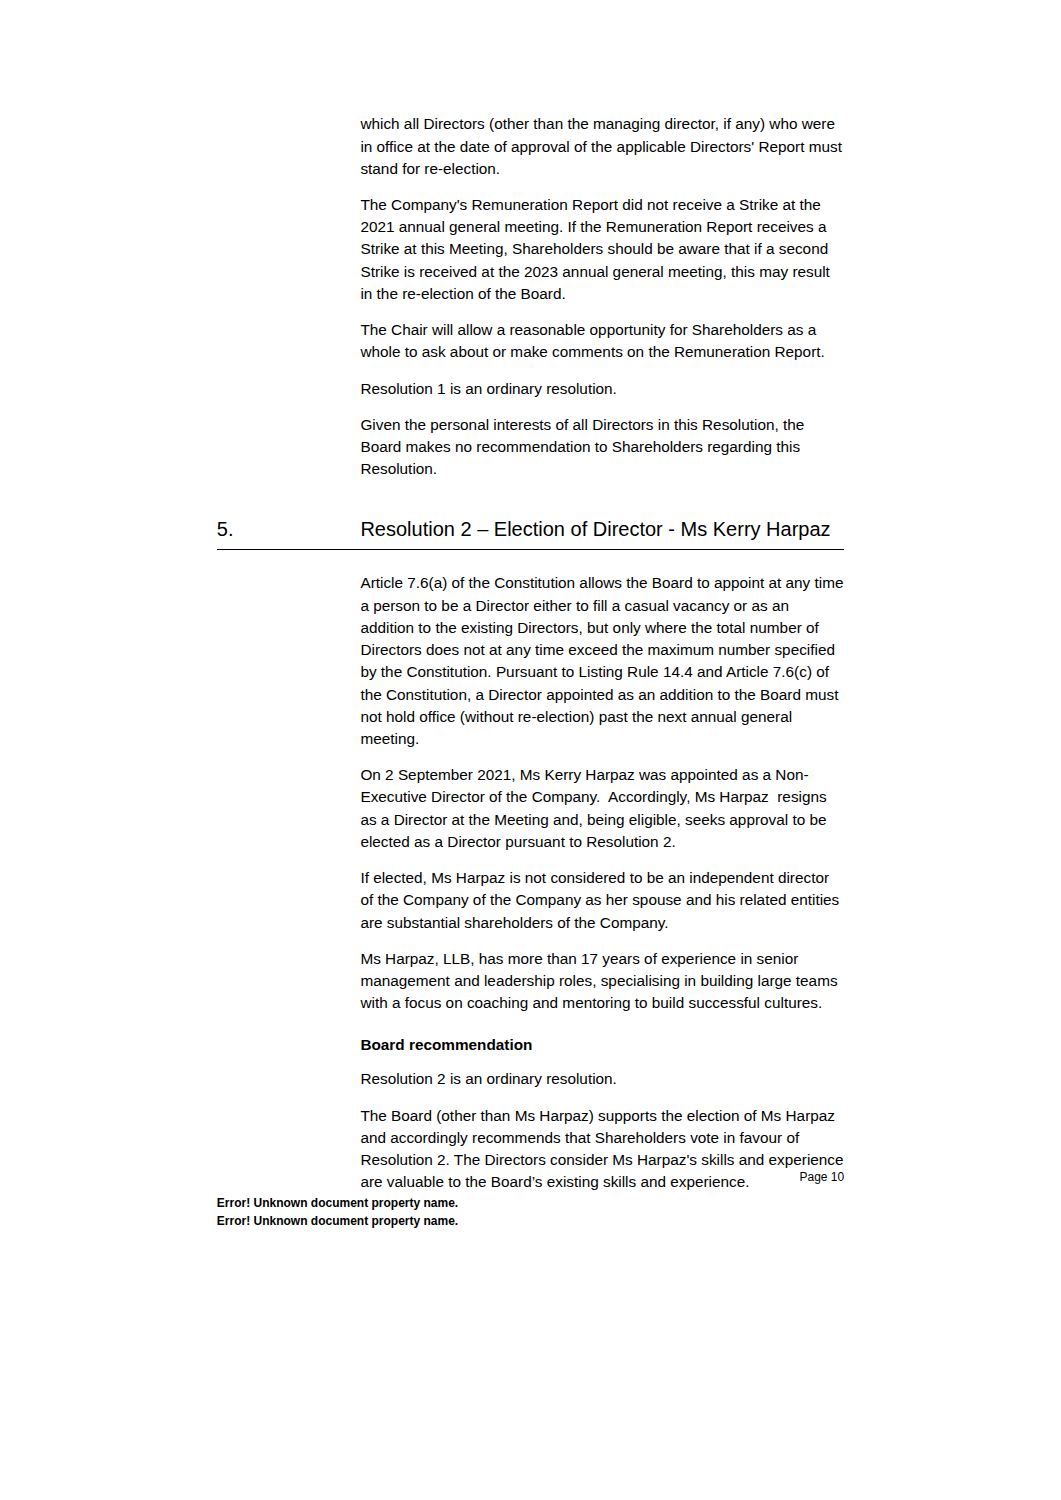which all Directors (other than the managing director, if any) who were in office at the date of approval of the applicable Directors' Report must stand for re-election.
The Company's Remuneration Report did not receive a Strike at the 2021 annual general meeting. If the Remuneration Report receives a Strike at this Meeting, Shareholders should be aware that if a second Strike is received at the 2023 annual general meeting, this may result in the re-election of the Board.
The Chair will allow a reasonable opportunity for Shareholders as a whole to ask about or make comments on the Remuneration Report.
Resolution 1 is an ordinary resolution.
Given the personal interests of all Directors in this Resolution, the Board makes no recommendation to Shareholders regarding this Resolution.
5.
Resolution 2 – Election of Director - Ms Kerry Harpaz
Article 7.6(a) of the Constitution allows the Board to appoint at any time a person to be a Director either to fill a casual vacancy or as an addition to the existing Directors, but only where the total number of Directors does not at any time exceed the maximum number specified by the Constitution. Pursuant to Listing Rule 14.4 and Article 7.6(c) of the Constitution, a Director appointed as an addition to the Board must not hold office (without re-election) past the next annual general meeting.
On 2 September 2021, Ms Kerry Harpaz was appointed as a Non-Executive Director of the Company. Accordingly, Ms Harpaz resigns as a Director at the Meeting and, being eligible, seeks approval to be elected as a Director pursuant to Resolution 2.
If elected, Ms Harpaz is not considered to be an independent director of the Company of the Company as her spouse and his related entities are substantial shareholders of the Company.
Ms Harpaz, LLB, has more than 17 years of experience in senior management and leadership roles, specialising in building large teams with a focus on coaching and mentoring to build successful cultures.
Board recommendation
Resolution 2 is an ordinary resolution.
The Board (other than Ms Harpaz) supports the election of Ms Harpaz and accordingly recommends that Shareholders vote in favour of Resolution 2. The Directors consider Ms Harpaz's skills and experience are valuable to the Board’s existing skills and experience.
Page 10
Error! Unknown document property name.
Error! Unknown document property name.